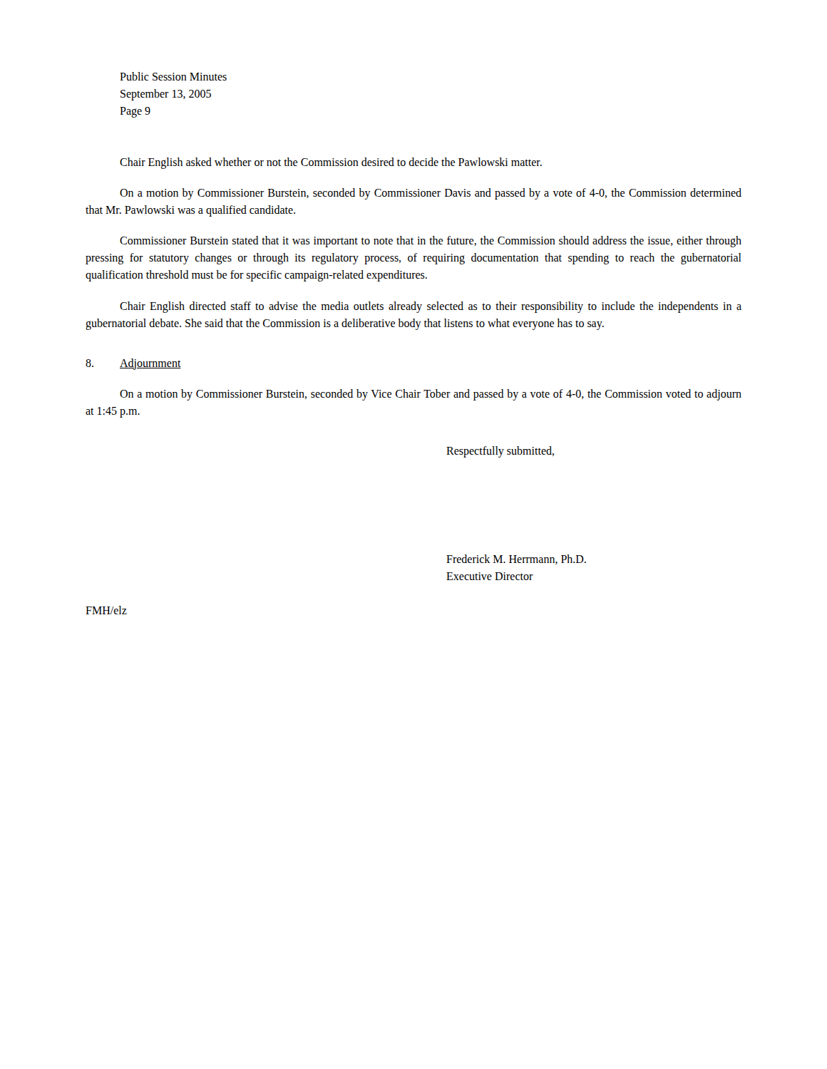Public Session Minutes
September 13, 2005
Page 9
Chair English asked whether or not the Commission desired to decide the Pawlowski matter.
On a motion by Commissioner Burstein, seconded by Commissioner Davis and passed by a vote of 4-0, the Commission determined that Mr. Pawlowski was a qualified candidate.
Commissioner Burstein stated that it was important to note that in the future, the Commission should address the issue, either through pressing for statutory changes or through its regulatory process, of requiring documentation that spending to reach the gubernatorial qualification threshold must be for specific campaign-related expenditures.
Chair English directed staff to advise the media outlets already selected as to their responsibility to include the independents in a gubernatorial debate. She said that the Commission is a deliberative body that listens to what everyone has to say.
8. Adjournment
On a motion by Commissioner Burstein, seconded by Vice Chair Tober and passed by a vote of 4-0, the Commission voted to adjourn at 1:45 p.m.
Respectfully submitted,
Frederick M. Herrmann, Ph.D.
Executive Director
FMH/elz